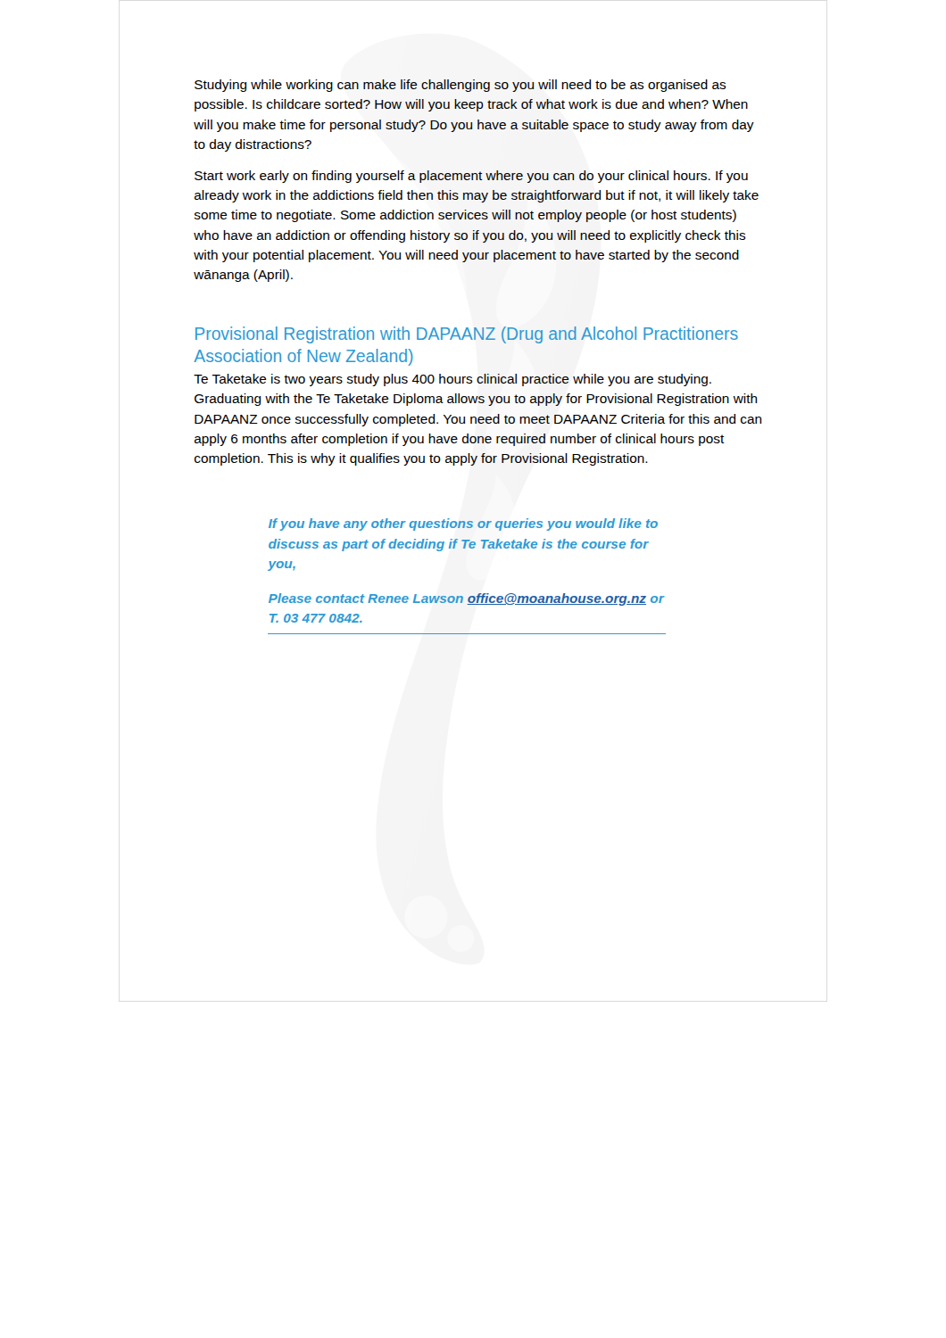Studying while working can make life challenging so you will need to be as organised as possible. Is childcare sorted? How will you keep track of what work is due and when? When will you make time for personal study? Do you have a suitable space to study away from day to day distractions?
Start work early on finding yourself a placement where you can do your clinical hours. If you already work in the addictions field then this may be straightforward but if not, it will likely take some time to negotiate. Some addiction services will not employ people (or host students) who have an addiction or offending history so if you do, you will need to explicitly check this with your potential placement. You will need your placement to have started by the second wānanga (April).
Provisional Registration with DAPAANZ (Drug and Alcohol Practitioners Association of New Zealand)
Te Taketake is two years study plus 400 hours clinical practice while you are studying. Graduating with the Te Taketake Diploma allows you to apply for Provisional Registration with DAPAANZ once successfully completed. You need to meet DAPAANZ Criteria for this and can apply 6 months after completion if you have done required number of clinical hours post completion. This is why it qualifies you to apply for Provisional Registration.
If you have any other questions or queries you would like to discuss as part of deciding if Te Taketake is the course for you,
Please contact Renee Lawson office@moanahouse.org.nz or T. 03 477 0842.